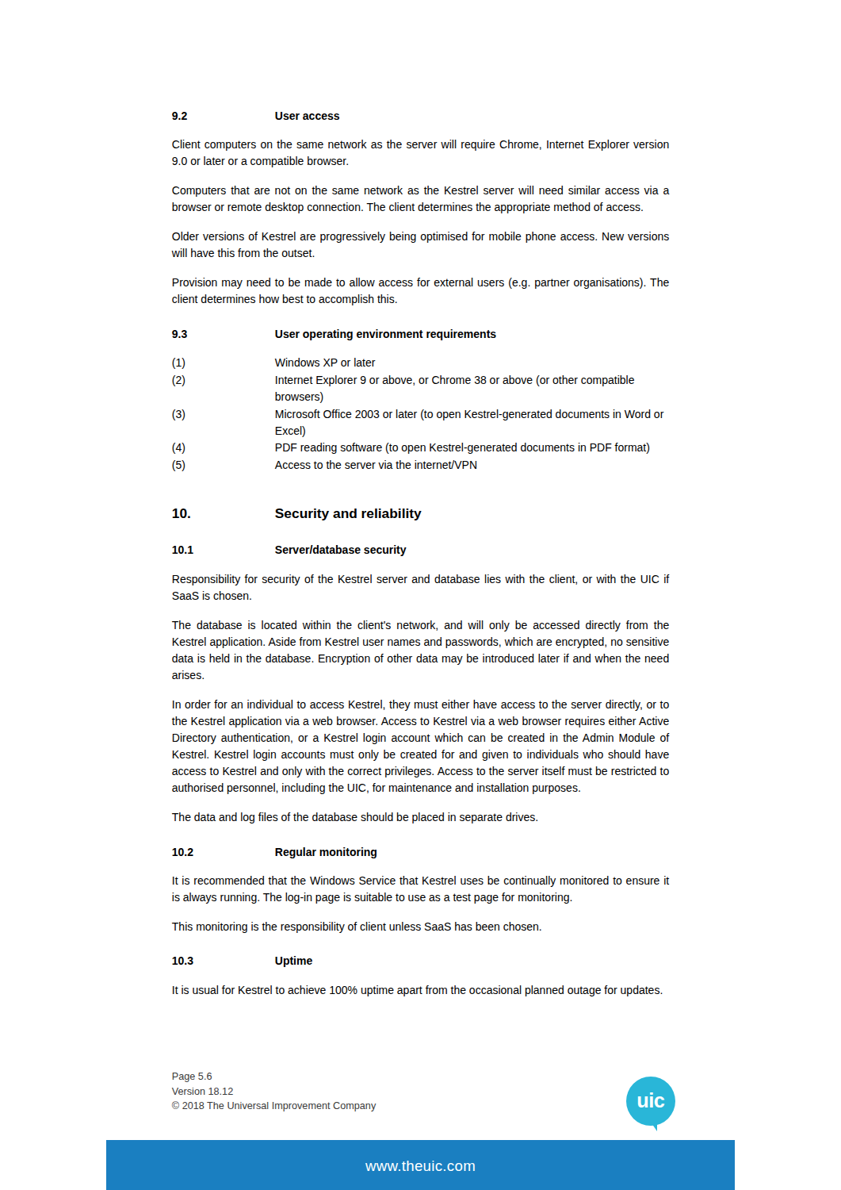9.2 User access
Client computers on the same network as the server will require Chrome, Internet Explorer version 9.0 or later or a compatible browser.
Computers that are not on the same network as the Kestrel server will need similar access via a browser or remote desktop connection. The client determines the appropriate method of access.
Older versions of Kestrel are progressively being optimised for mobile phone access. New versions will have this from the outset.
Provision may need to be made to allow access for external users (e.g. partner organisations). The client determines how best to accomplish this.
9.3 User operating environment requirements
(1) Windows XP or later
(2) Internet Explorer 9 or above, or Chrome 38 or above (or other compatible browsers)
(3) Microsoft Office 2003 or later (to open Kestrel-generated documents in Word or Excel)
(4) PDF reading software (to open Kestrel-generated documents in PDF format)
(5) Access to the server via the internet/VPN
10. Security and reliability
10.1 Server/database security
Responsibility for security of the Kestrel server and database lies with the client, or with the UIC if SaaS is chosen.
The database is located within the client's network, and will only be accessed directly from the Kestrel application. Aside from Kestrel user names and passwords, which are encrypted, no sensitive data is held in the database. Encryption of other data may be introduced later if and when the need arises.
In order for an individual to access Kestrel, they must either have access to the server directly, or to the Kestrel application via a web browser. Access to Kestrel via a web browser requires either Active Directory authentication, or a Kestrel login account which can be created in the Admin Module of Kestrel. Kestrel login accounts must only be created for and given to individuals who should have access to Kestrel and only with the correct privileges. Access to the server itself must be restricted to authorised personnel, including the UIC, for maintenance and installation purposes.
The data and log files of the database should be placed in separate drives.
10.2 Regular monitoring
It is recommended that the Windows Service that Kestrel uses be continually monitored to ensure it is always running. The log-in page is suitable to use as a test page for monitoring.
This monitoring is the responsibility of client unless SaaS has been chosen.
10.3 Uptime
It is usual for Kestrel to achieve 100% uptime apart from the occasional planned outage for updates.
Page 5.6
Version 18.12
© 2018 The Universal Improvement Company
uic
www.theuic.com